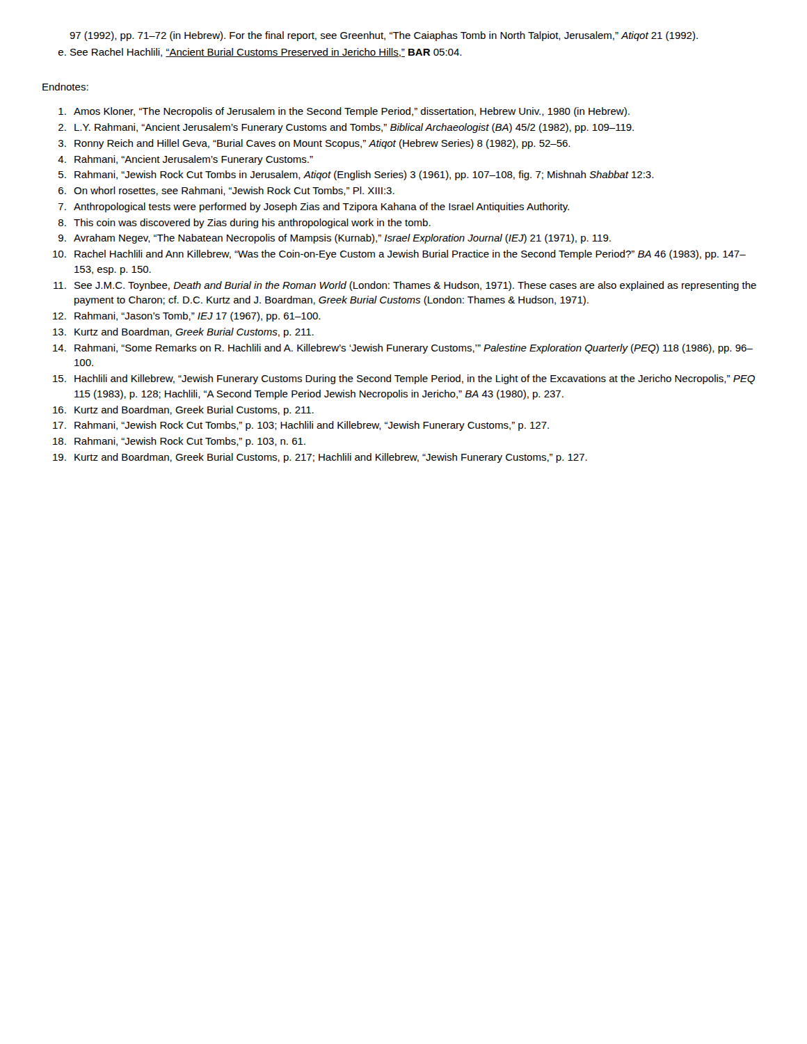97 (1992), pp. 71–72 (in Hebrew). For the final report, see Greenhut, “The Caiaphas Tomb in North Talpiot, Jerusalem,” Atiqot 21 (1992).
See Rachel Hachlili, “Ancient Burial Customs Preserved in Jericho Hills,” BAR 05:04.
Endnotes:
Amos Kloner, “The Necropolis of Jerusalem in the Second Temple Period,” dissertation, Hebrew Univ., 1980 (in Hebrew).
L.Y. Rahmani, “Ancient Jerusalem’s Funerary Customs and Tombs,” Biblical Archaeologist (BA) 45/2 (1982), pp. 109–119.
Ronny Reich and Hillel Geva, “Burial Caves on Mount Scopus,” Atiqot (Hebrew Series) 8 (1982), pp. 52–56.
Rahmani, “Ancient Jerusalem’s Funerary Customs.”
Rahmani, “Jewish Rock Cut Tombs in Jerusalem, Atiqot (English Series) 3 (1961), pp. 107–108, fig. 7; Mishnah Shabbat 12:3.
On whorl rosettes, see Rahmani, “Jewish Rock Cut Tombs,” Pl. XIII:3.
Anthropological tests were performed by Joseph Zias and Tzipora Kahana of the Israel Antiquities Authority.
This coin was discovered by Zias during his anthropological work in the tomb.
Avraham Negev, “The Nabatean Necropolis of Mampsis (Kurnab),” Israel Exploration Journal (IEJ) 21 (1971), p. 119.
Rachel Hachlili and Ann Killebrew, “Was the Coin-on-Eye Custom a Jewish Burial Practice in the Second Temple Period?” BA 46 (1983), pp. 147–153, esp. p. 150.
See J.M.C. Toynbee, Death and Burial in the Roman World (London: Thames & Hudson, 1971). These cases are also explained as representing the payment to Charon; cf. D.C. Kurtz and J. Boardman, Greek Burial Customs (London: Thames & Hudson, 1971).
Rahmani, “Jason’s Tomb,” IEJ 17 (1967), pp. 61–100.
Kurtz and Boardman, Greek Burial Customs, p. 211.
Rahmani, “Some Remarks on R. Hachlili and A. Killebrew’s ‘Jewish Funerary Customs,’” Palestine Exploration Quarterly (PEQ) 118 (1986), pp. 96–100.
Hachlili and Killebrew, “Jewish Funerary Customs During the Second Temple Period, in the Light of the Excavations at the Jericho Necropolis,” PEQ 115 (1983), p. 128; Hachlili, “A Second Temple Period Jewish Necropolis in Jericho,” BA 43 (1980), p. 237.
Kurtz and Boardman, Greek Burial Customs, p. 211.
Rahmani, “Jewish Rock Cut Tombs,” p. 103; Hachlili and Killebrew, “Jewish Funerary Customs,” p. 127.
Rahmani, “Jewish Rock Cut Tombs,” p. 103, n. 61.
Kurtz and Boardman, Greek Burial Customs, p. 217; Hachlili and Killebrew, “Jewish Funerary Customs,” p. 127.